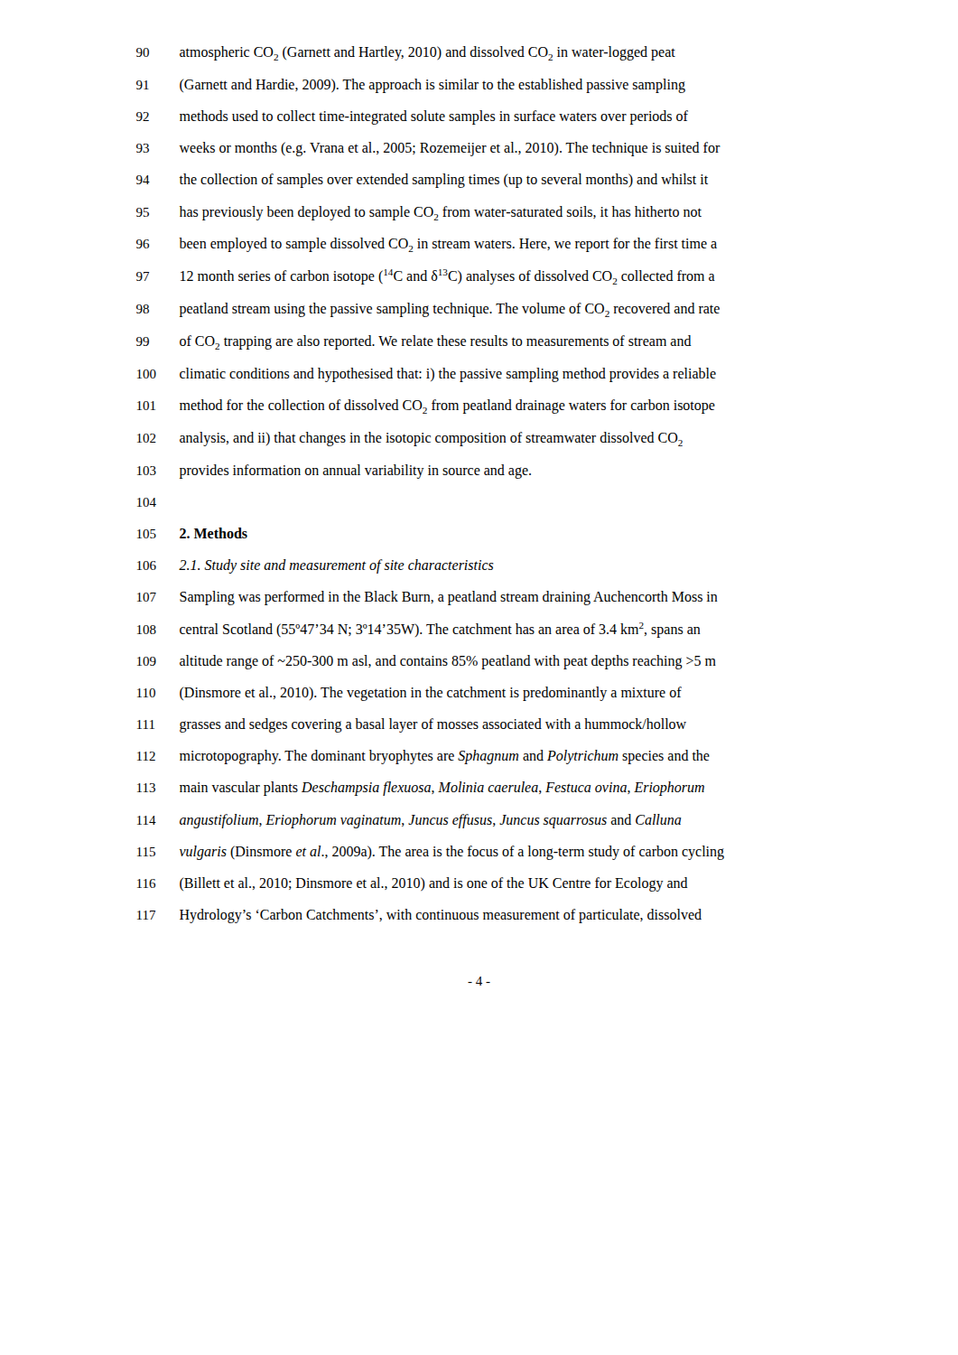90 atmospheric CO2 (Garnett and Hartley, 2010) and dissolved CO2 in water-logged peat
91(Garnett and Hardie, 2009). The approach is similar to the established passive sampling
92 methods used to collect time-integrated solute samples in surface waters over periods of
93 weeks or months (e.g. Vrana et al., 2005; Rozemeijer et al., 2010). The technique is suited for
94 the collection of samples over extended sampling times (up to several months) and whilst it
95 has previously been deployed to sample CO2 from water-saturated soils, it has hitherto not
96 been employed to sample dissolved CO2 in stream waters. Here, we report for the first time a
9712 month series of carbon isotope (14C and δ13C) analyses of dissolved CO2 collected from a
98 peatland stream using the passive sampling technique. The volume of CO2 recovered and rate
99 of CO2 trapping are also reported. We relate these results to measurements of stream and
100 climatic conditions and hypothesised that: i) the passive sampling method provides a reliable
101 method for the collection of dissolved CO2 from peatland drainage waters for carbon isotope
102 analysis, and ii) that changes in the isotopic composition of streamwater dissolved CO2
103 provides information on annual variability in source and age.
104
1052. Methods
1062.1. Study site and measurement of site characteristics
107 Sampling was performed in the Black Burn, a peatland stream draining Auchencorth Moss in
108 central Scotland (55º47’34 N; 3º14’35W). The catchment has an area of 3.4 km2, spans an
109 altitude range of ~250-300 m asl, and contains 85% peatland with peat depths reaching >5 m
110(Dinsmore et al., 2010). The vegetation in the catchment is predominantly a mixture of
111 grasses and sedges covering a basal layer of mosses associated with a hummock/hollow
112 microtopography. The dominant bryophytes are Sphagnum and Polytrichum species and the
113 main vascular plants Deschampsia flexuosa, Molinia caerulea, Festuca ovina, Eriophorum
114 angustifolium, Eriophorum vaginatum, Juncus effusus, Juncus squarrosus and Calluna
115 vulgaris (Dinsmore et al., 2009a). The area is the focus of a long-term study of carbon cycling
116(Billett et al., 2010; Dinsmore et al., 2010) and is one of the UK Centre for Ecology and
117 Hydrology’s ‘Carbon Catchments’, with continuous measurement of particulate, dissolved
- 4 -